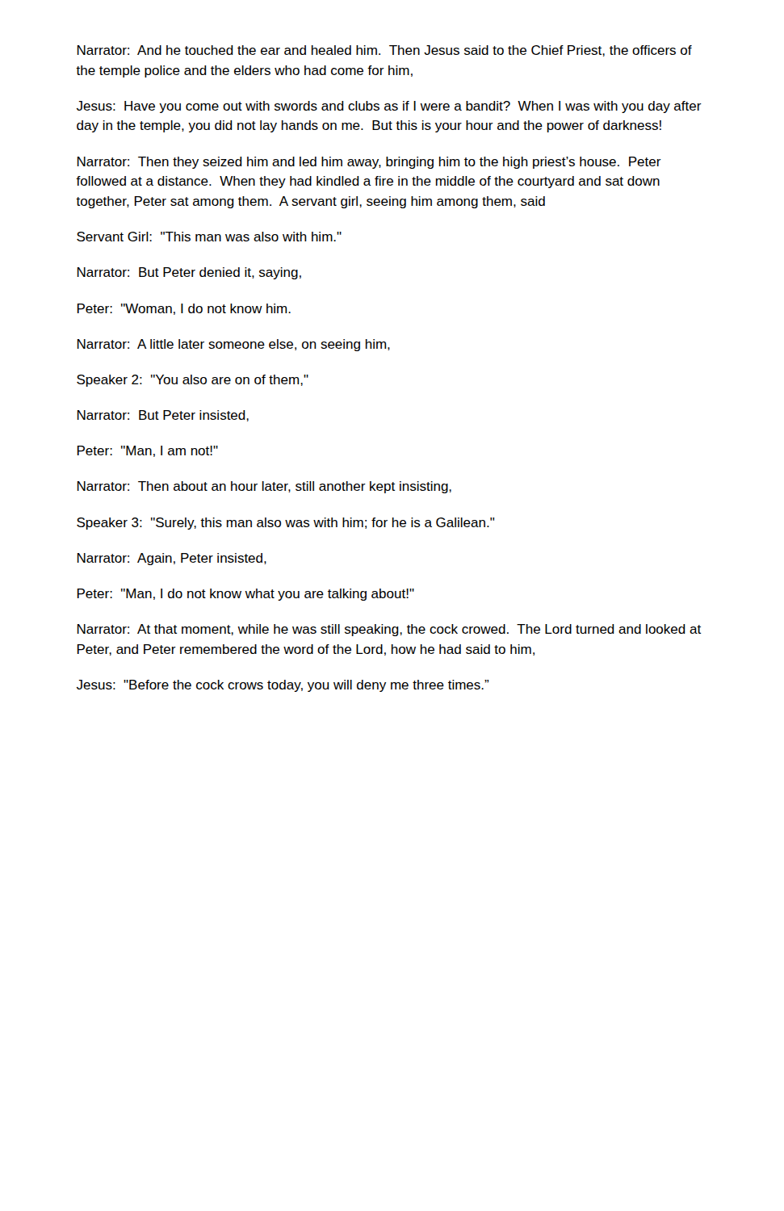Narrator: And he touched the ear and healed him. Then Jesus said to the Chief Priest, the officers of the temple police and the elders who had come for him,
Jesus: Have you come out with swords and clubs as if I were a bandit? When I was with you day after day in the temple, you did not lay hands on me. But this is your hour and the power of darkness!
Narrator: Then they seized him and led him away, bringing him to the high priest’s house. Peter followed at a distance. When they had kindled a fire in the middle of the courtyard and sat down together, Peter sat among them. A servant girl, seeing him among them, said
Servant Girl: "This man was also with him."
Narrator: But Peter denied it, saying,
Peter: "Woman, I do not know him.
Narrator: A little later someone else, on seeing him,
Speaker 2: "You also are on of them,"
Narrator: But Peter insisted,
Peter: "Man, I am not!"
Narrator: Then about an hour later, still another kept insisting,
Speaker 3: "Surely, this man also was with him; for he is a Galilean."
Narrator: Again, Peter insisted,
Peter: "Man, I do not know what you are talking about!"
Narrator: At that moment, while he was still speaking, the cock crowed. The Lord turned and looked at Peter, and Peter remembered the word of the Lord, how he had said to him,
Jesus: "Before the cock crows today, you will deny me three times.”